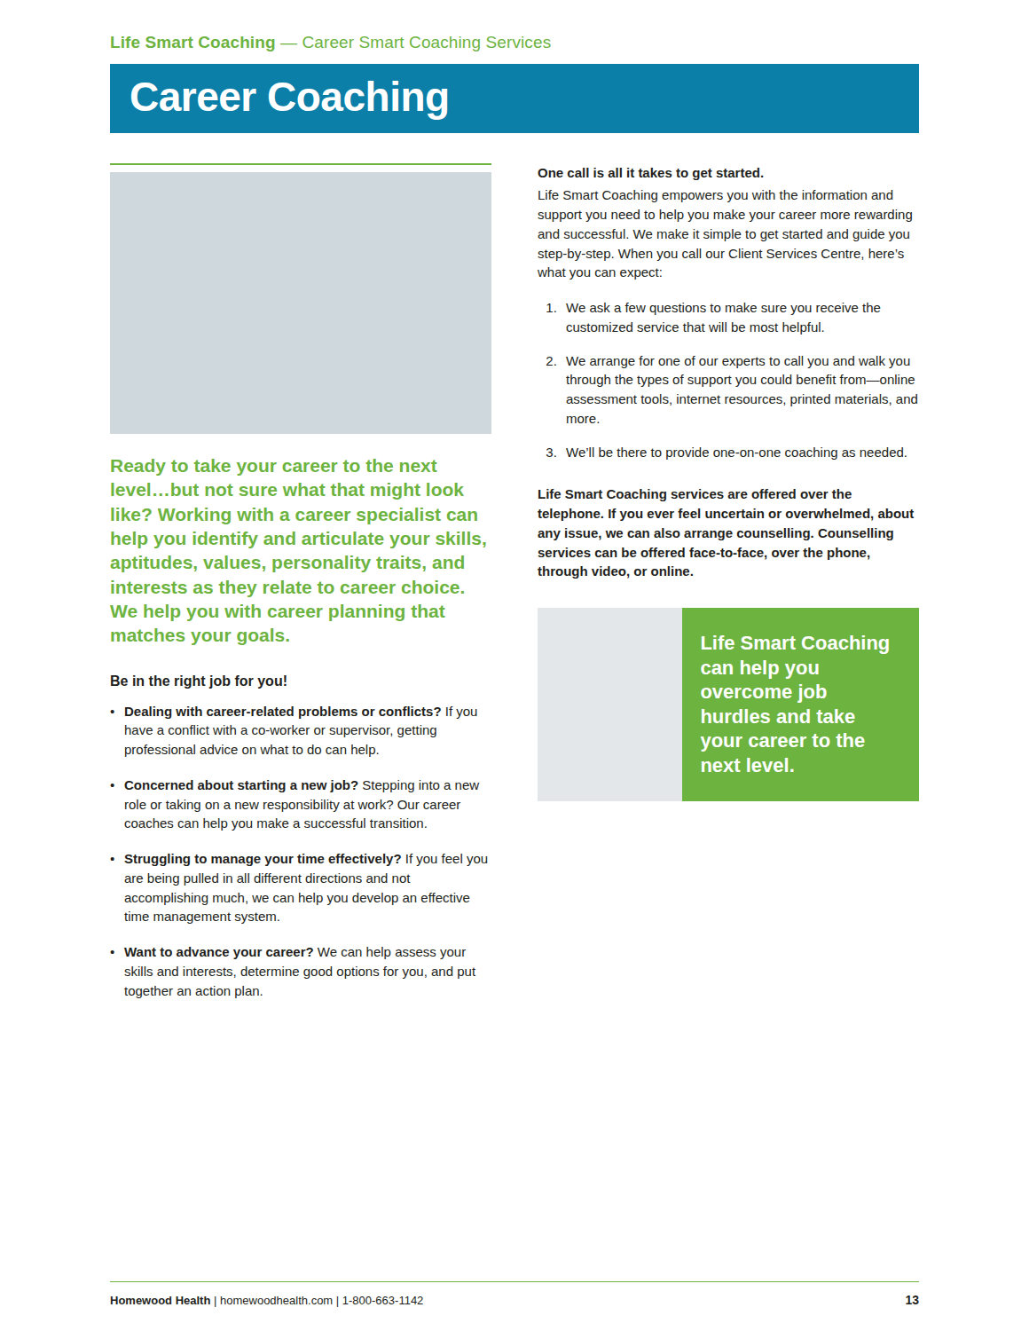Life Smart Coaching — Career Smart Coaching Services
Career Coaching
Ready to take your career to the next level…but not sure what that might look like? Working with a career specialist can help you identify and articulate your skills, aptitudes, values, personality traits, and interests as they relate to career choice. We help you with career planning that matches your goals.
Be in the right job for you!
Dealing with career-related problems or conflicts? If you have a conflict with a co-worker or supervisor, getting professional advice on what to do can help.
Concerned about starting a new job? Stepping into a new role or taking on a new responsibility at work? Our career coaches can help you make a successful transition.
Struggling to manage your time effectively? If you feel you are being pulled in all different directions and not accomplishing much, we can help you develop an effective time management system.
Want to advance your career? We can help assess your skills and interests, determine good options for you, and put together an action plan.
One call is all it takes to get started.
Life Smart Coaching empowers you with the information and support you need to help you make your career more rewarding and successful. We make it simple to get started and guide you step-by-step. When you call our Client Services Centre, here’s what you can expect:
We ask a few questions to make sure you receive the customized service that will be most helpful.
We arrange for one of our experts to call you and walk you through the types of support you could benefit from—online assessment tools, internet resources, printed materials, and more.
We’ll be there to provide one-on-one coaching as needed.
Life Smart Coaching services are offered over the telephone. If you ever feel uncertain or overwhelmed, about any issue, we can also arrange counselling. Counselling services can be offered face-to-face, over the phone, through video, or online.
Life Smart Coaching can help you overcome job hurdles and take your career to the next level.
Homewood Health | homewoodhealth.com | 1-800-663-1142
13